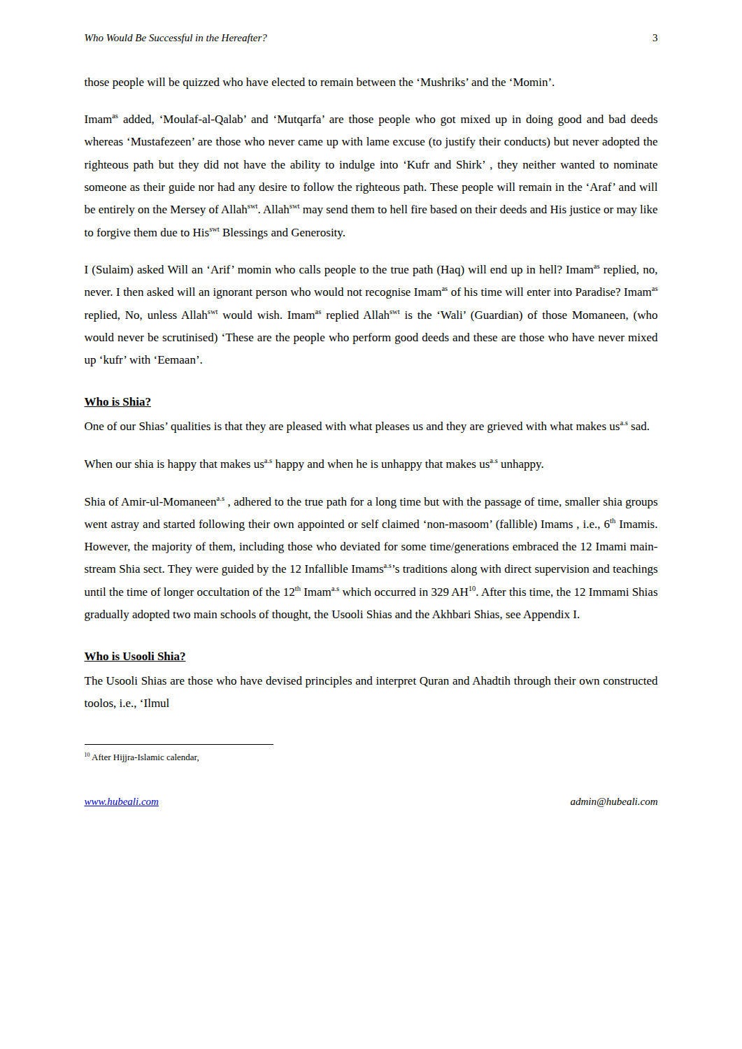Who Would Be Successful in the Hereafter? 3
those people will be quizzed who have elected to remain between the ‘Mushriks’ and the ‘Momin’.
Imamas added, ‘Moulaf-al-Qalab’ and ‘Mutqarfa’ are those people who got mixed up in doing good and bad deeds whereas ‘Mustafezeen’ are those who never came up with lame excuse (to justify their conducts) but never adopted the righteous path but they did not have the ability to indulge into ‘Kufr and Shirk’ , they neither wanted to nominate someone as their guide nor had any desire to follow the righteous path. These people will remain in the ‘Araf’ and will be entirely on the Mersey of Allahswt. Allahswt may send them to hell fire based on their deeds and His justice or may like to forgive them due to Hisswt Blessings and Generosity.
I (Sulaim) asked Will an ‘Arif’ momin who calls people to the true path (Haq) will end up in hell? Imamas replied, no, never. I then asked will an ignorant person who would not recognise Imamas of his time will enter into Paradise? Imamas replied, No, unless Allahswt would wish. Imamas replied Allahswt is the ‘Wali’ (Guardian) of those Momaneen, (who would never be scrutinised) ‘These are the people who perform good deeds and these are those who have never mixed up ‘kufr’ with ‘Eemaan’.
Who is Shia?
One of our Shias’ qualities is that they are pleased with what pleases us and they are grieved with what makes usa.s sad.
When our shia is happy that makes usa.s happy and when he is unhappy that makes usa.s unhappy.
Shia of Amir-ul-Momaneena.s , adhered to the true path for a long time but with the passage of time, smaller shia groups went astray and started following their own appointed or self claimed ‘non-masoom’ (fallible) Imams , i.e., 6th Imamis. However, the majority of them, including those who deviated for some time/generations embraced the 12 Imami main-stream Shia sect. They were guided by the 12 Infallible Imamsa.s’s traditions along with direct supervision and teachings until the time of longer occultation of the 12th Imama.s which occurred in 329 AH10. After this time, the 12 Immami Shias gradually adopted two main schools of thought, the Usooli Shias and the Akhbari Shias, see Appendix I.
Who is Usooli Shia?
The Usooli Shias are those who have devised principles and interpret Quran and Ahadtih through their own constructed toolos, i.e., ‘Ilmul
10 After Hijjra-Islamic calendar,
www.hubeali.com admin@hubeali.com